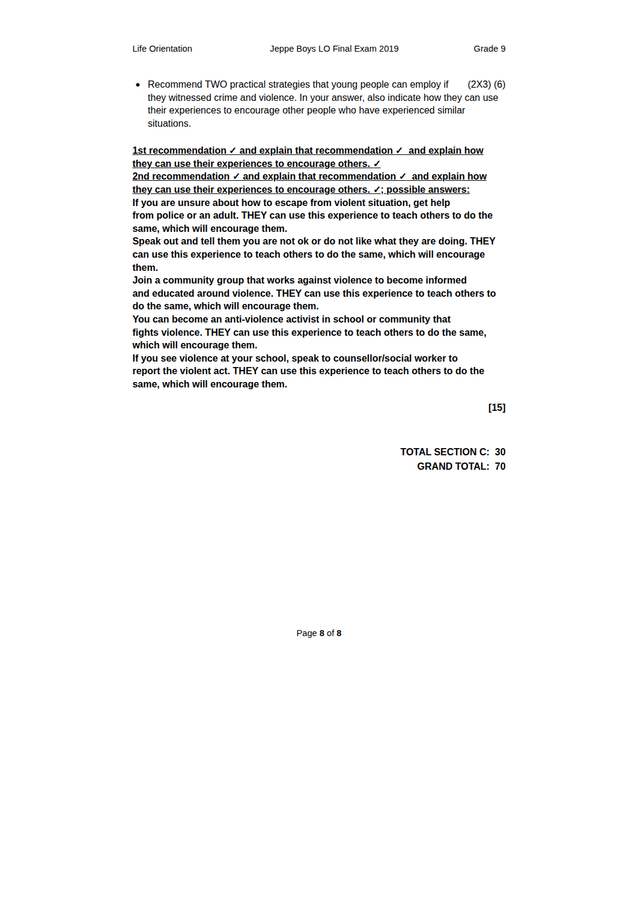Life Orientation
Jeppe Boys LO Final Exam 2019
Grade 9
(2X3) (6) Recommend TWO practical strategies that young people can employ if they witnessed crime and violence. In your answer, also indicate how they can use their experiences to encourage other people who have experienced similar situations.
1st recommendation ✓ and explain that recommendation ✓ and explain how they can use their experiences to encourage others. ✓
2nd recommendation ✓ and explain that recommendation ✓ and explain how they can use their experiences to encourage others. ✓; possible answers:
If you are unsure about how to escape from violent situation, get help
from police or an adult. THEY can use this experience to teach others to do the same, which will encourage them.
Speak out and tell them you are not ok or do not like what they are doing. THEY can use this experience to teach others to do the same, which will encourage them.
Join a community group that works against violence to become informed
and educated around violence. THEY can use this experience to teach others to do the same, which will encourage them.
You can become an anti-violence activist in school or community that
fights violence. THEY can use this experience to teach others to do the same, which will encourage them.
If you see violence at your school, speak to counsellor/social worker to
report the violent act. THEY can use this experience to teach others to do the same, which will encourage them.
[15]
TOTAL SECTION C: 30
GRAND TOTAL: 70
Page 8 of 8